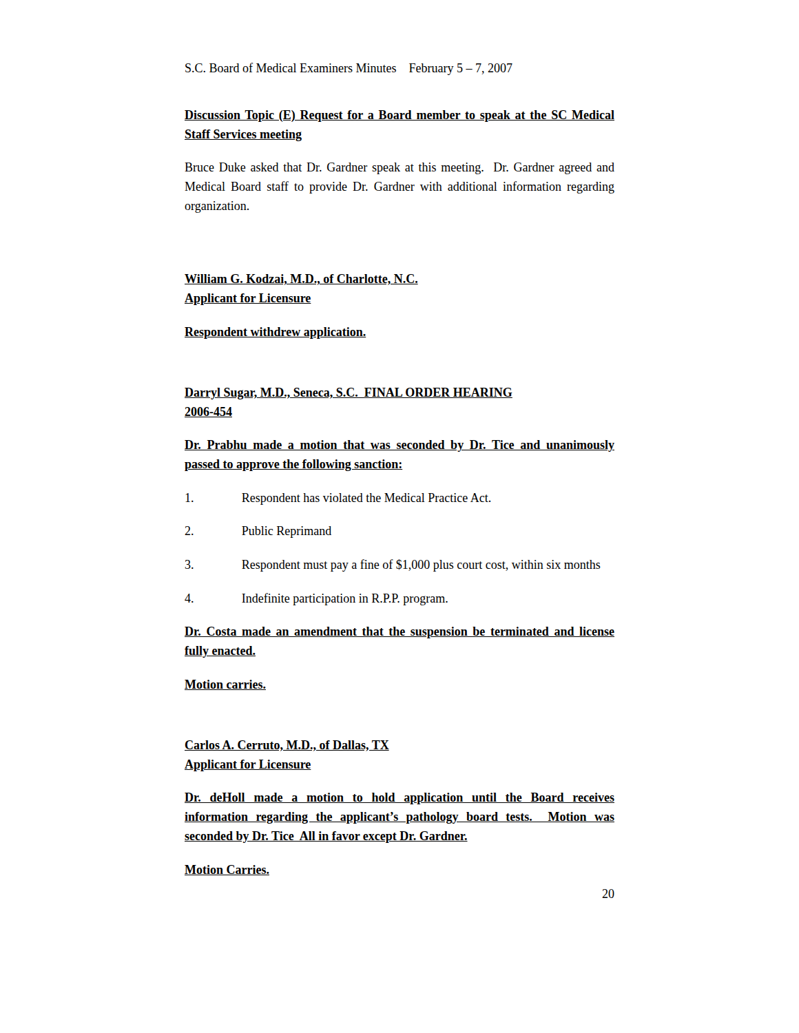S.C. Board of Medical Examiners Minutes February 5 – 7, 2007
Discussion Topic (E) Request for a Board member to speak at the SC Medical Staff Services meeting
Bruce Duke asked that Dr. Gardner speak at this meeting. Dr. Gardner agreed and Medical Board staff to provide Dr. Gardner with additional information regarding organization.
William G. Kodzai, M.D., of Charlotte, N.C.
Applicant for Licensure
Respondent withdrew application.
Darryl Sugar, M.D., Seneca, S.C. FINAL ORDER HEARING
2006-454
Dr. Prabhu made a motion that was seconded by Dr. Tice and unanimously passed to approve the following sanction:
1. Respondent has violated the Medical Practice Act.
2. Public Reprimand
3. Respondent must pay a fine of $1,000 plus court cost, within six months
4. Indefinite participation in R.P.P. program.
Dr. Costa made an amendment that the suspension be terminated and license fully enacted.
Motion carries.
Carlos A. Cerruto, M.D., of Dallas, TX
Applicant for Licensure
Dr. deHoll made a motion to hold application until the Board receives information regarding the applicant’s pathology board tests. Motion was seconded by Dr. Tice All in favor except Dr. Gardner.
Motion Carries.
20